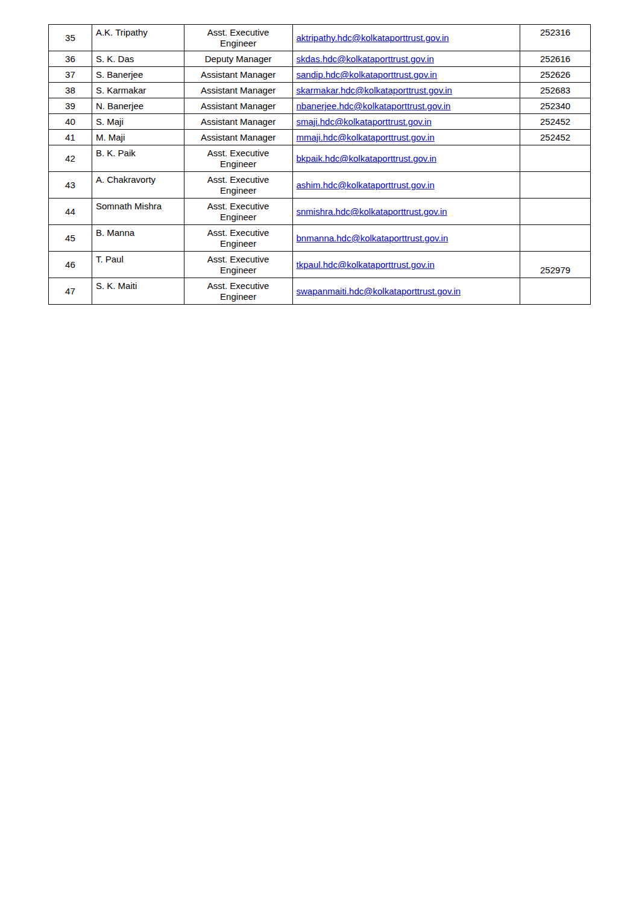| 35 | A.K. Tripathy | Asst. Executive Engineer | aktripathy.hdc@kolkataporttrust.gov.in | 252316 |
| 36 | S. K. Das | Deputy Manager | skdas.hdc@kolkataporttrust.gov.in | 252616 |
| 37 | S. Banerjee | Assistant Manager | sandip.hdc@kolkataporttrust.gov.in | 252626 |
| 38 | S. Karmakar | Assistant Manager | skarmakar.hdc@kolkataporttrust.gov.in | 252683 |
| 39 | N. Banerjee | Assistant Manager | nbanerjee.hdc@kolkataporttrust.gov.in | 252340 |
| 40 | S. Maji | Assistant Manager | smaji.hdc@kolkataporttrust.gov.in | 252452 |
| 41 | M. Maji | Assistant Manager | mmaji.hdc@kolkataporttrust.gov.in | 252452 |
| 42 | B. K. Paik | Asst. Executive Engineer | bkpaik.hdc@kolkataporttrust.gov.in | |
| 43 | A. Chakravorty | Asst. Executive Engineer | ashim.hdc@kolkataporttrust.gov.in | |
| 44 | Somnath Mishra | Asst. Executive Engineer | snmishra.hdc@kolkataporttrust.gov.in | |
| 45 | B. Manna | Asst. Executive Engineer | bnmanna.hdc@kolkataporttrust.gov.in | |
| 46 | T. Paul | Asst. Executive Engineer | tkpaul.hdc@kolkataporttrust.gov.in | 252979 |
| 47 | S. K. Maiti | Asst. Executive Engineer | swapanmaiti.hdc@kolkataporttrust.gov.in | |